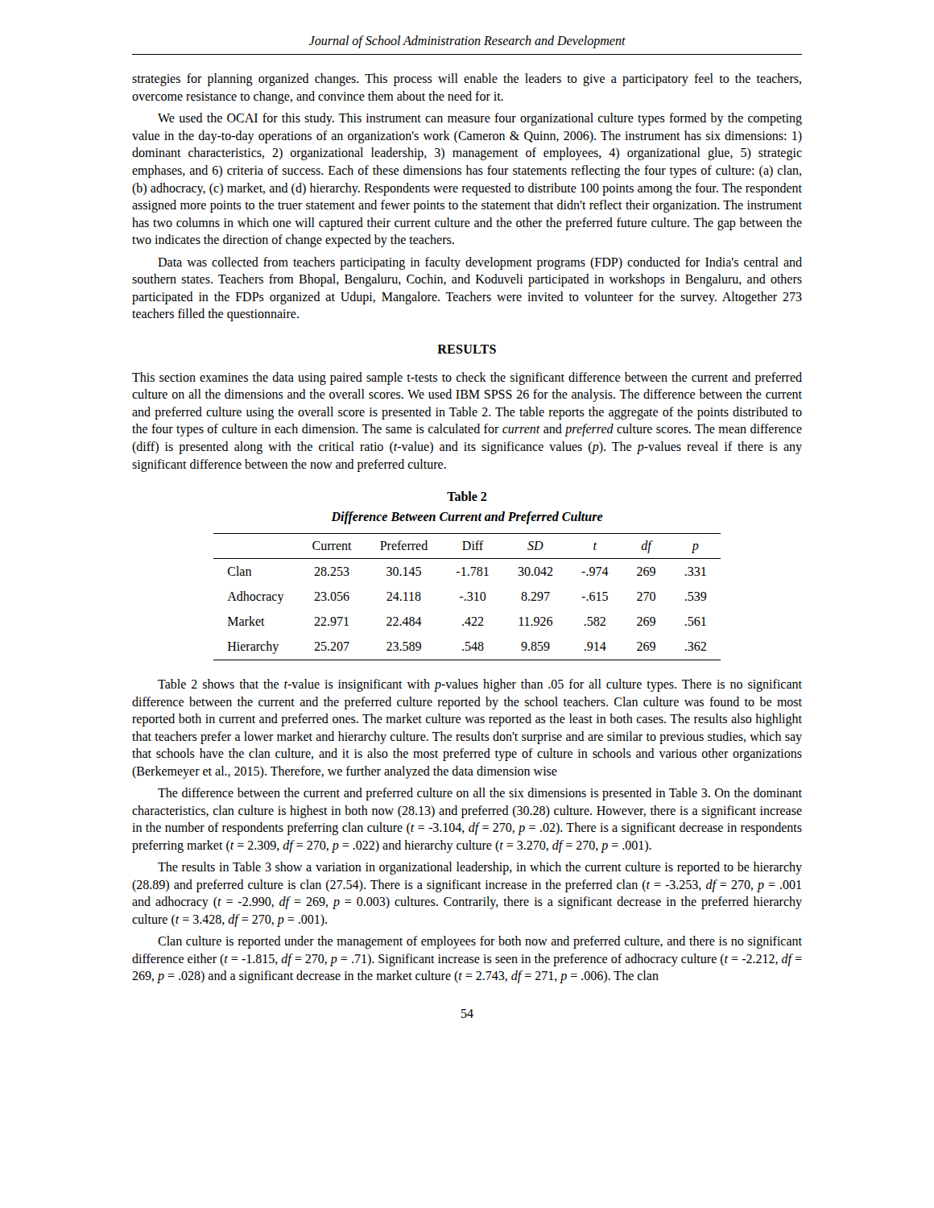Journal of School Administration Research and Development
strategies for planning organized changes. This process will enable the leaders to give a participatory feel to the teachers, overcome resistance to change, and convince them about the need for it.
We used the OCAI for this study. This instrument can measure four organizational culture types formed by the competing value in the day-to-day operations of an organization's work (Cameron & Quinn, 2006). The instrument has six dimensions: 1) dominant characteristics, 2) organizational leadership, 3) management of employees, 4) organizational glue, 5) strategic emphases, and 6) criteria of success. Each of these dimensions has four statements reflecting the four types of culture: (a) clan, (b) adhocracy, (c) market, and (d) hierarchy. Respondents were requested to distribute 100 points among the four. The respondent assigned more points to the truer statement and fewer points to the statement that didn't reflect their organization. The instrument has two columns in which one will captured their current culture and the other the preferred future culture. The gap between the two indicates the direction of change expected by the teachers.
Data was collected from teachers participating in faculty development programs (FDP) conducted for India's central and southern states. Teachers from Bhopal, Bengaluru, Cochin, and Koduveli participated in workshops in Bengaluru, and others participated in the FDPs organized at Udupi, Mangalore. Teachers were invited to volunteer for the survey. Altogether 273 teachers filled the questionnaire.
RESULTS
This section examines the data using paired sample t-tests to check the significant difference between the current and preferred culture on all the dimensions and the overall scores. We used IBM SPSS 26 for the analysis. The difference between the current and preferred culture using the overall score is presented in Table 2. The table reports the aggregate of the points distributed to the four types of culture in each dimension. The same is calculated for current and preferred culture scores. The mean difference (diff) is presented along with the critical ratio (t-value) and its significance values (p). The p-values reveal if there is any significant difference between the now and preferred culture.
Table 2
Difference Between Current and Preferred Culture
| | Current | Preferred | Diff | SD | t | df | p |
| --- | --- | --- | --- | --- | --- | --- | --- |
| Clan | 28.253 | 30.145 | -1.781 | 30.042 | -.974 | 269 | .331 |
| Adhocracy | 23.056 | 24.118 | -.310 | 8.297 | -.615 | 270 | .539 |
| Market | 22.971 | 22.484 | .422 | 11.926 | .582 | 269 | .561 |
| Hierarchy | 25.207 | 23.589 | .548 | 9.859 | .914 | 269 | .362 |
Table 2 shows that the t-value is insignificant with p-values higher than .05 for all culture types. There is no significant difference between the current and the preferred culture reported by the school teachers. Clan culture was found to be most reported both in current and preferred ones. The market culture was reported as the least in both cases. The results also highlight that teachers prefer a lower market and hierarchy culture. The results don't surprise and are similar to previous studies, which say that schools have the clan culture, and it is also the most preferred type of culture in schools and various other organizations (Berkemeyer et al., 2015). Therefore, we further analyzed the data dimension wise
The difference between the current and preferred culture on all the six dimensions is presented in Table 3. On the dominant characteristics, clan culture is highest in both now (28.13) and preferred (30.28) culture. However, there is a significant increase in the number of respondents preferring clan culture (t = -3.104, df = 270, p = .02). There is a significant decrease in respondents preferring market (t = 2.309, df = 270, p = .022) and hierarchy culture (t = 3.270, df = 270, p = .001).
The results in Table 3 show a variation in organizational leadership, in which the current culture is reported to be hierarchy (28.89) and preferred culture is clan (27.54). There is a significant increase in the preferred clan (t = -3.253, df = 270, p = .001 and adhocracy (t = -2.990, df = 269, p = 0.003) cultures. Contrarily, there is a significant decrease in the preferred hierarchy culture (t = 3.428, df = 270, p = .001).
Clan culture is reported under the management of employees for both now and preferred culture, and there is no significant difference either (t = -1.815, df = 270, p = .71). Significant increase is seen in the preference of adhocracy culture (t = -2.212, df = 269, p = .028) and a significant decrease in the market culture (t = 2.743, df = 271, p = .006). The clan
54